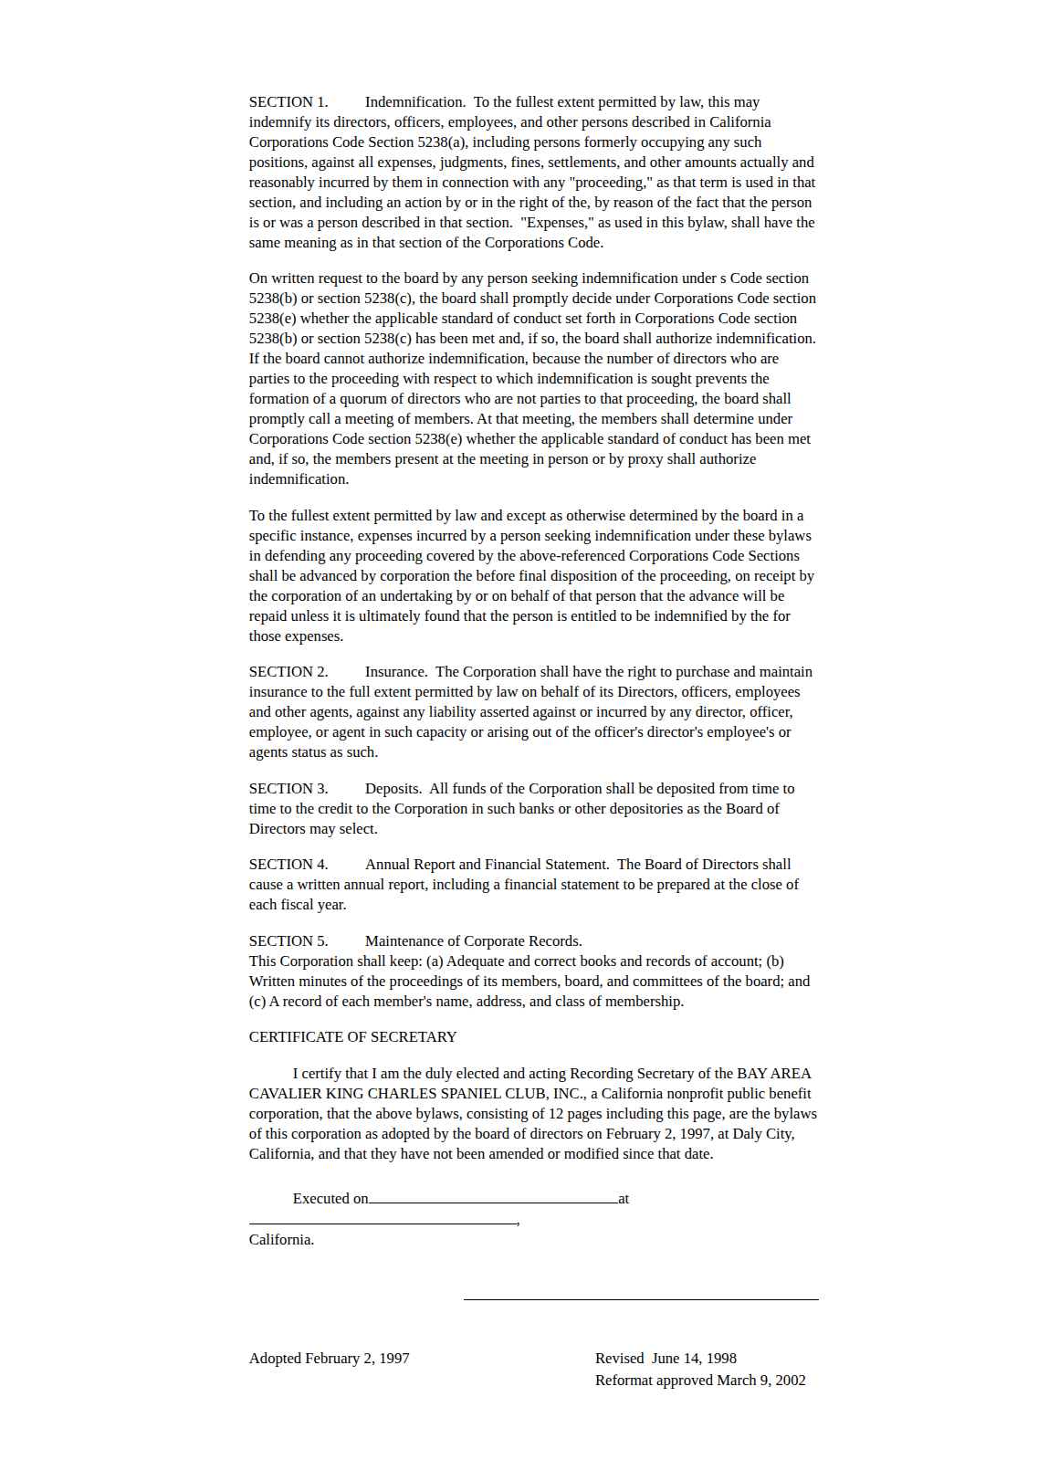SECTION 1. Indemnification. To the fullest extent permitted by law, this may indemnify its directors, officers, employees, and other persons described in California Corporations Code Section 5238(a), including persons formerly occupying any such positions, against all expenses, judgments, fines, settlements, and other amounts actually and reasonably incurred by them in connection with any "proceeding," as that term is used in that section, and including an action by or in the right of the, by reason of the fact that the person is or was a person described in that section. "Expenses," as used in this bylaw, shall have the same meaning as in that section of the Corporations Code.
On written request to the board by any person seeking indemnification under s Code section 5238(b) or section 5238(c), the board shall promptly decide under Corporations Code section 5238(e) whether the applicable standard of conduct set forth in Corporations Code section 5238(b) or section 5238(c) has been met and, if so, the board shall authorize indemnification. If the board cannot authorize indemnification, because the number of directors who are parties to the proceeding with respect to which indemnification is sought prevents the formation of a quorum of directors who are not parties to that proceeding, the board shall promptly call a meeting of members. At that meeting, the members shall determine under Corporations Code section 5238(e) whether the applicable standard of conduct has been met and, if so, the members present at the meeting in person or by proxy shall authorize indemnification.
To the fullest extent permitted by law and except as otherwise determined by the board in a specific instance, expenses incurred by a person seeking indemnification under these bylaws in defending any proceeding covered by the above-referenced Corporations Code Sections shall be advanced by corporation the before final disposition of the proceeding, on receipt by the corporation of an undertaking by or on behalf of that person that the advance will be repaid unless it is ultimately found that the person is entitled to be indemnified by the for those expenses.
SECTION 2. Insurance. The Corporation shall have the right to purchase and maintain insurance to the full extent permitted by law on behalf of its Directors, officers, employees and other agents, against any liability asserted against or incurred by any director, officer, employee, or agent in such capacity or arising out of the officer's director's employee's or agents status as such.
SECTION 3. Deposits. All funds of the Corporation shall be deposited from time to time to the credit to the Corporation in such banks or other depositories as the Board of Directors may select.
SECTION 4. Annual Report and Financial Statement. The Board of Directors shall cause a written annual report, including a financial statement to be prepared at the close of each fiscal year.
SECTION 5. Maintenance of Corporate Records.
This Corporation shall keep: (a) Adequate and correct books and records of account; (b) Written minutes of the proceedings of its members, board, and committees of the board; and (c) A record of each member's name, address, and class of membership.
CERTIFICATE OF SECRETARY
I certify that I am the duly elected and acting Recording Secretary of the BAY AREA CAVALIER KING CHARLES SPANIEL CLUB, INC., a California nonprofit public benefit corporation, that the above bylaws, consisting of 12 pages including this page, are the bylaws of this corporation as adopted by the board of directors on February 2, 1997, at Daly City, California, and that they have not been amended or modified since that date.
Executed on at ,
California.
Adopted February 2, 1997
Revised June 14, 1998
Reformat approved March 9, 2002